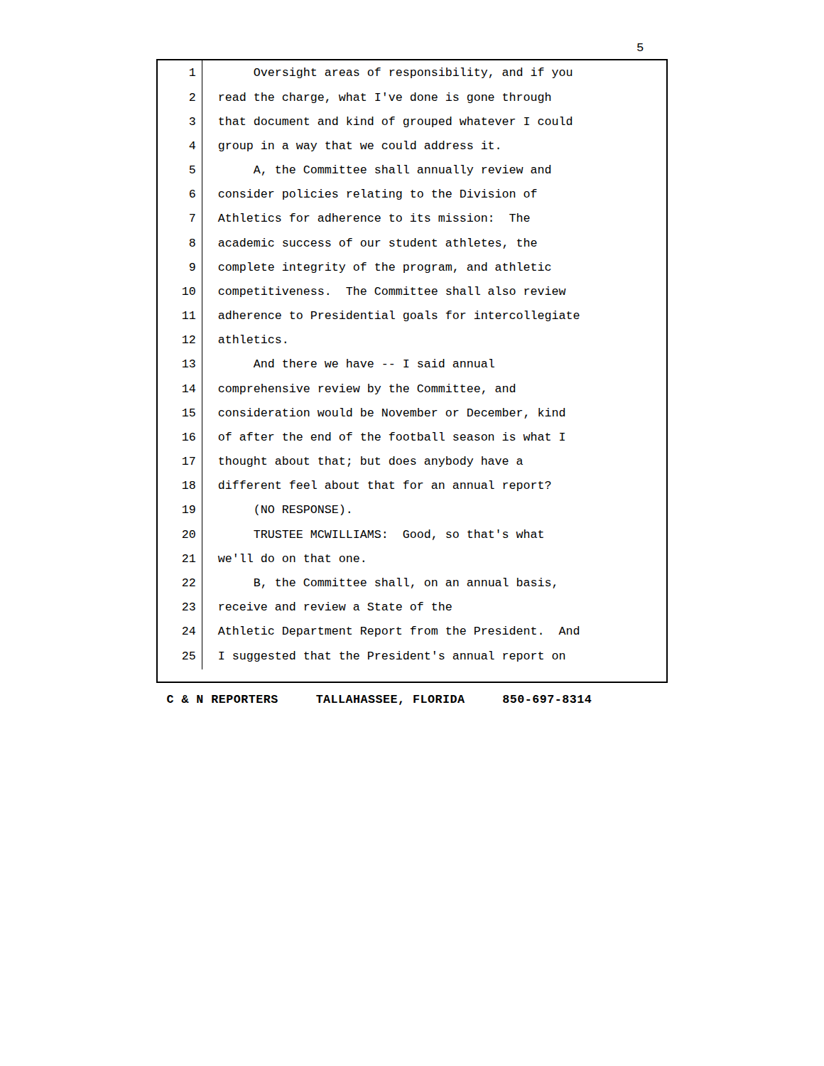5
| 1 2 3 4 5 6 7 8 9 10 11 12 13 14 15 16 17 18 19 20 21 22 23 24 25 | Oversight areas of responsibility, and if you read the charge, what I've done is gone through that document and kind of grouped whatever I could group in a way that we could address it. A, the Committee shall annually review and consider policies relating to the Division of Athletics for adherence to its mission: The academic success of our student athletes, the complete integrity of the program, and athletic competitiveness. The Committee shall also review adherence to Presidential goals for intercollegiate athletics. And there we have -- I said annual comprehensive review by the Committee, and consideration would be November or December, kind of after the end of the football season is what I thought about that; but does anybody have a different feel about that for an annual report? (NO RESPONSE). TRUSTEE MCWILLIAMS: Good, so that's what we'll do on that one. B, the Committee shall, on an annual basis, receive and review a State of the Athletic Department Report from the President. And I suggested that the President's annual report on |
C & N REPORTERS TALLAHASSEE, FLORIDA 850-697-8314